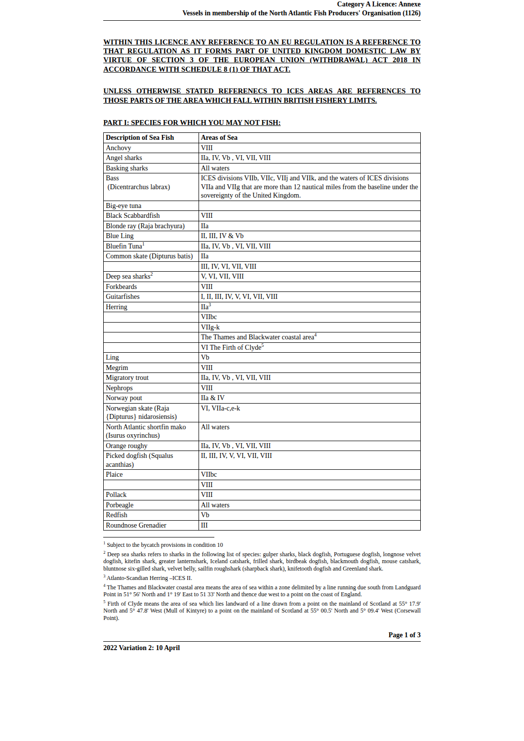Category A Licence: Annexe
Vessels in membership of the North Atlantic Fish Producers' Organisation (1126)
WITHIN THIS LICENCE ANY REFERENCE TO AN EU REGULATION IS A REFERENCE TO THAT REGULATION AS IT FORMS PART OF UNITED KINGDOM DOMESTIC LAW BY VIRTUE OF SECTION 3 OF THE EUROPEAN UNION (WITHDRAWAL) ACT 2018 IN ACCORDANCE WITH SCHEDULE 8 (1) OF THAT ACT.
UNLESS OTHERWISE STATED REFERENECS TO ICES AREAS ARE REFERENCES TO THOSE PARTS OF THE AREA WHICH FALL WITHIN BRITISH FISHERY LIMITS.
PART I: SPECIES FOR WHICH YOU MAY NOT FISH:
| Description of Sea Fish | Areas of Sea |
| --- | --- |
| Anchovy | VIII |
| Angel sharks | IIa, IV, Vb , VI, VII, VIII |
| Basking sharks | All waters |
| Bass (Dicentrarchus labrax) | ICES divisions VIIb, VIIc, VIIj and VIIk, and the waters of ICES divisions VIIa and VIIg that are more than 12 nautical miles from the baseline under the sovereignty of the United Kingdom. |
| Big-eye tuna | |
| Black Scabbardfish | VIII |
| Blonde ray (Raja brachyura) | IIa |
| Blue Ling | II, III, IV & Vb |
| Bluefin Tuna 1 | IIa, IV, Vb , VI, VII, VIII |
| Common skate (Dipturus batis) | IIa |
| | III, IV, VI, VII, VIII |
| Deep sea sharks 2 | V, VI, VII, VIII |
| Forkbeards | VIII |
| Guitarfishes | I, II, III, IV, V, VI, VII, VIII |
| Herring | IIa 3 |
| | VIIbc |
| | VIIg-k |
| | The Thames and Blackwater coastal area 4 |
| | VI The Firth of Clyde 5 |
| Ling | Vb |
| Megrim | VIII |
| Migratory trout | IIa, IV, Vb , VI, VII, VIII |
| Nephrops | VIII |
| Norway pout | IIa & IV |
| Norwegian skate (Raja {Dipturus} nidarosiensis) | VI, VIIa-c,e-k |
| North Atlantic shortfin mako (Isurus oxyrinchus) | All waters |
| Orange roughy | IIa, IV, Vb , VI, VII, VIII |
| Picked dogfish (Squalus acanthias) | II, III, IV, V, VI, VII, VIII |
| Plaice | VIIbc |
| | VIII |
| Pollack | VIII |
| Porbeagle | All waters |
| Redfish | Vb |
| Roundnose Grenadier | III |
1 Subject to the bycatch provisions in condition 10
2 Deep sea sharks refers to sharks in the following list of species: gulper sharks, black dogfish, Portuguese dogfish, longnose velvet dogfish, kitefin shark, greater lanternshark, Iceland catshark, frilled shark, birdbeak dogfish, blackmouth dogfish, mouse catshark, bluntnose six-gilled shark, velvet belly, sailfin roughshark (sharpback shark), knifetooth dogfish and Greenland shark.
3 Atlanto-Scandian Herring –ICES II.
4 The Thames and Blackwater coastal area means the area of sea within a zone delimited by a line running due south from Landguard Point in 51° 56' North and 1° 19' East to 51 33' North and thence due west to a point on the coast of England.
5 Firth of Clyde means the area of sea which lies landward of a line drawn from a point on the mainland of Scotland at 55° 17.9' North and 5° 47.8' West (Mull of Kintyre) to a point on the mainland of Scotland at 55° 00.5' North and 5° 09.4' West (Corsewall Point).
Page 1 of 3
2022 Variation 2: 10 April